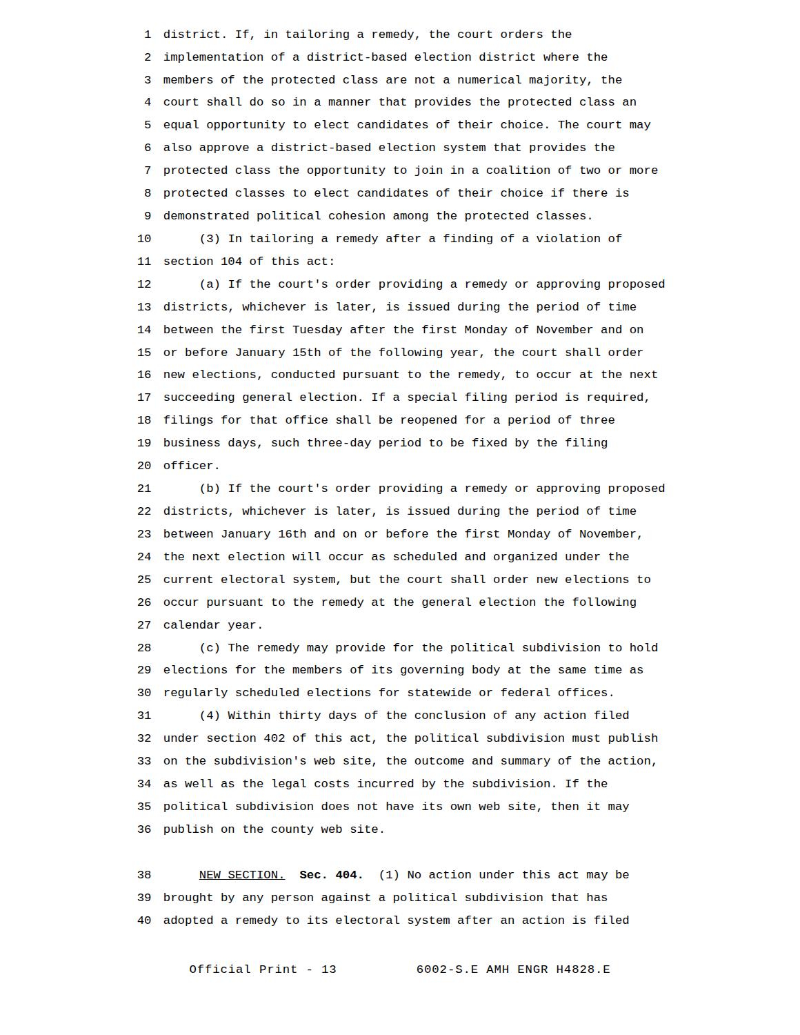district. If, in tailoring a remedy, the court orders the
implementation of a district-based election district where the
members of the protected class are not a numerical majority, the
court shall do so in a manner that provides the protected class an
equal opportunity to elect candidates of their choice. The court may
also approve a district-based election system that provides the
protected class the opportunity to join in a coalition of two or more
protected classes to elect candidates of their choice if there is
demonstrated political cohesion among the protected classes.
(3) In tailoring a remedy after a finding of a violation of
section 104 of this act:
(a) If the court's order providing a remedy or approving proposed
districts, whichever is later, is issued during the period of time
between the first Tuesday after the first Monday of November and on
or before January 15th of the following year, the court shall order
new elections, conducted pursuant to the remedy, to occur at the next
succeeding general election. If a special filing period is required,
filings for that office shall be reopened for a period of three
business days, such three-day period to be fixed by the filing
officer.
(b) If the court's order providing a remedy or approving proposed
districts, whichever is later, is issued during the period of time
between January 16th and on or before the first Monday of November,
the next election will occur as scheduled and organized under the
current electoral system, but the court shall order new elections to
occur pursuant to the remedy at the general election the following
calendar year.
(c) The remedy may provide for the political subdivision to hold
elections for the members of its governing body at the same time as
regularly scheduled elections for statewide or federal offices.
(4) Within thirty days of the conclusion of any action filed
under section 402 of this act, the political subdivision must publish
on the subdivision's web site, the outcome and summary of the action,
as well as the legal costs incurred by the subdivision. If the
political subdivision does not have its own web site, then it may
publish on the county web site.
NEW SECTION. Sec. 404. (1) No action under this act may be
brought by any person against a political subdivision that has
adopted a remedy to its electoral system after an action is filed
Official Print - 13 6002-S.E AMH ENGR H4828.E